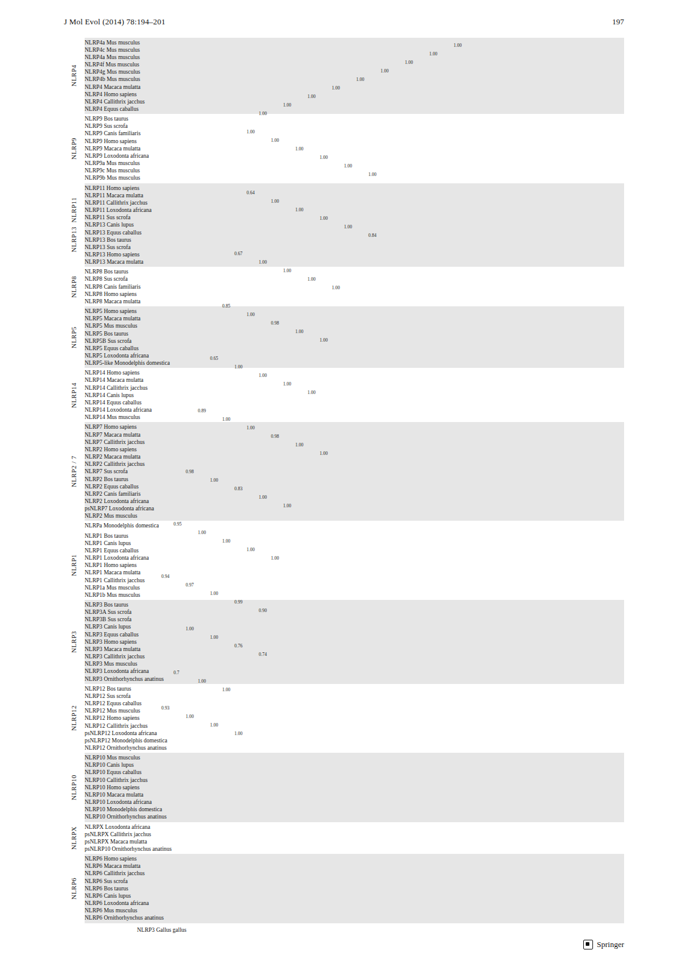J Mol Evol (2014) 78:194–201
197
NLRP4
NLRP4a Mus musculus
NLRP4c Mus musculus
NLRP4a Mus musculus
NLRP4f Mus musculus
NLRP4g Mus musculus
NLRP4b Mus musculus
NLRP4 Macaca mulatta
NLRP4 Homo sapiens
NLRP4 Callithrix jacchus
NLRP4 Equus caballus
NLRP9
NLRP9 Bos taurus
NLRP9 Sus scrofa
NLRP9 Canis familiaris
NLRP9 Homo sapiens
NLRP9 Macaca mulatta
NLRP9 Loxodonta africana
NLRP9a Mus musculus
NLRP9c Mus musculus
NLRP9b Mus musculus
NLRP13 NLRP11
NLRP11 Homo sapiens
NLRP11 Macaca mulatta
NLRP11 Callithrix jacchus
NLRP11 Loxodonta africana
NLRP11 Sus scrofa
NLRP13 Canis lupus
NLRP13 Equus caballus
NLRP13 Bos taurus
NLRP13 Sus scrofa
NLRP13 Homo sapiens
NLRP13 Macaca mulatta
NLRP8
NLRP8 Bos taurus
NLRP8 Sus scrofa
NLRP8 Canis familiaris
NLRP8 Homo sapiens
NLRP8 Macaca mulatta
NLRP5
NLRP5 Homo sapiens
NLRP5 Macaca mulatta
NLRP5 Mus musculus
NLRP5 Bos taurus
NLRP5B Sus scrofa
NLRP5 Equus caballus
NLRP5 Loxodonta africana
NLRP5-like Monodelphis domestica
NLRP14
NLRP14 Homo sapiens
NLRP14 Macaca mulatta
NLRP14 Callithrix jacchus
NLRP14 Canis lupus
NLRP14 Equus caballus
NLRP14 Loxodonta africana
NLRP14 Mus musculus
NLRP2 / 7
NLRP7 Homo sapiens
NLRP7 Macaca mulatta
NLRP7 Callithrix jacchus
NLRP2 Homo sapiens
NLRP2 Macaca mulatta
NLRP2 Callithrix jacchus
NLRP7 Sus scrofa
NLRP2 Bos taurus
NLRP2 Equus caballus
NLRP2 Canis familiaris
NLRP2 Loxodonta africana
psNLRP7 Loxodonta africana
NLRP2 Mus musculus
NLRPa Monodelphis domestica
NLRP1
NLRP1 Bos taurus
NLRP1 Canis lupus
NLRP1 Equus caballus
NLRP1 Loxodonta africana
NLRP1 Homo sapiens
NLRP1 Macaca mulatta
NLRP1 Callithrix jacchus
NLRP1a Mus musculus
NLRP1b Mus musculus
NLRP3
NLRP3 Bos taurus
NLRP3A Sus scrofa
NLRP3B Sus scrofa
NLRP3 Canis lupus
NLRP3 Equus caballus
NLRP3 Homo sapiens
NLRP3 Macaca mulatta
NLRP3 Callithrix jacchus
NLRP3 Mus musculus
NLRP3 Loxodonta africana
NLRP3 Ornithorhynchus anatinus
NLRP12
NLRP12 Bos taurus
NLRP12 Sus scrofa
NLRP12 Equus caballus
NLRP12 Mus musculus
NLRP12 Homo sapiens
NLRP12 Callithrix jacchus
psNLRP12 Loxodonta africana
psNLRP12 Monodelphis domestica
NLRP12 Ornithorhynchus anatinus
NLRP10
NLRP10 Mus musculus
NLRP10 Canis lupus
NLRP10 Equus caballus
NLRP10 Callithrix jacchus
NLRP10 Homo sapiens
NLRP10 Macaca mulatta
NLRP10 Loxodonta africana
NLRP10 Monodelphis domestica
NLRP10 Ornithorhynchus anatinus
NLRPX
NLRPX Loxodonta africana
psNLRPX Callithrix jacchus
psNLRPX Macaca mulatta
psNLRP10 Ornithorhynchus anatinus
NLRP6
NLRP6 Homo sapiens
NLRP6 Macaca mulatta
NLRP6 Callithrix jacchus
NLRP6 Sus scrofa
NLRP6 Bos taurus
NLRP6 Canis lupus
NLRP6 Loxodonta africana
NLRP6 Mus musculus
NLRP6 Ornithorhynchus anatinus
NLRP3 Gallus gallus
1.00 1.00 1.00 1.00 1.00 1.00 1.00 1.00 1.00 1.00 1.00 1.00 1.00 1.00 1.00 0.64 1.00 1.00 1.00 1.00 0.84 0.67 1.00 1.00 1.00 1.00 0.85 1.00 0.98 1.00 1.00 0.65 1.00 1.00 1.00 1.00 0.89 1.00 1.00 0.98 1.00 1.00 0.98 1.00 0.83 1.00 1.00 0.95 1.00 1.00 1.00 1.00 0.94 0.97 1.00 0.99 0.90 1.00 1.00 0.76 0.74 0.7 1.00 1.00 0.93 1.00 1.00 1.00
Springer